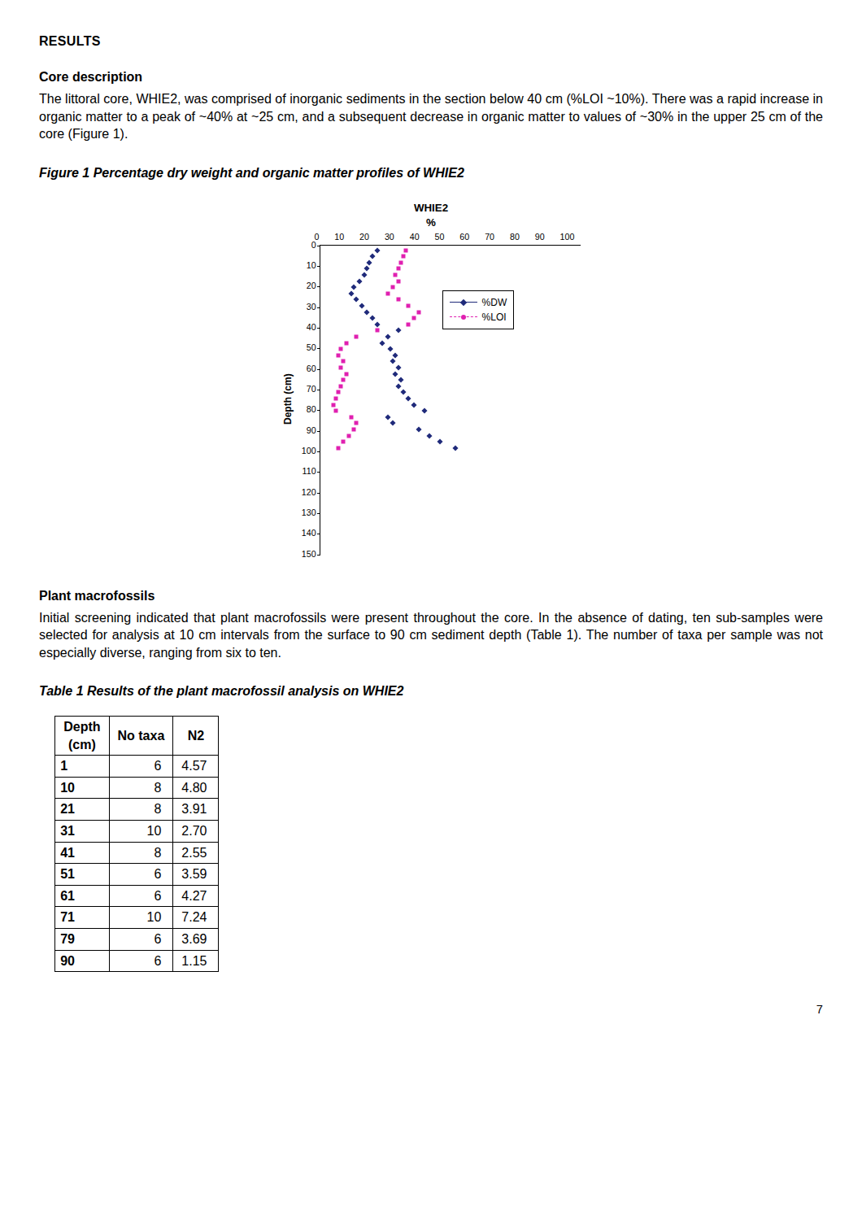RESULTS
Core description
The littoral core, WHIE2, was comprised of inorganic sediments in the section below 40 cm (%LOI ~10%). There was a rapid increase in organic matter to a peak of ~40% at ~25 cm, and a subsequent decrease in organic matter to values of ~30% in the upper 25 cm of the core (Figure 1).
Figure 1 Percentage dry weight and organic matter profiles of WHIE2
WHIE2%
0102030405060708090100
Depth (cm)
0 10 20 30 40 50 60 70 80 90 100 110 120 130 140 150
%DW
%LOI
Plant macrofossils
Initial screening indicated that plant macrofossils were present throughout the core. In the absence of dating, ten sub-samples were selected for analysis at 10 cm intervals from the surface to 90 cm sediment depth (Table 1). The number of taxa per sample was not especially diverse, ranging from six to ten.
Table 1 Results of the plant macrofossil analysis on WHIE2
| Depth (cm) | No taxa | N2 |
| --- | --- | --- |
| 1 | 6 | 4.57 |
| 10 | 8 | 4.80 |
| 21 | 8 | 3.91 |
| 31 | 10 | 2.70 |
| 41 | 8 | 2.55 |
| 51 | 6 | 3.59 |
| 61 | 6 | 4.27 |
| 71 | 10 | 7.24 |
| 79 | 6 | 3.69 |
| 90 | 6 | 1.15 |
7